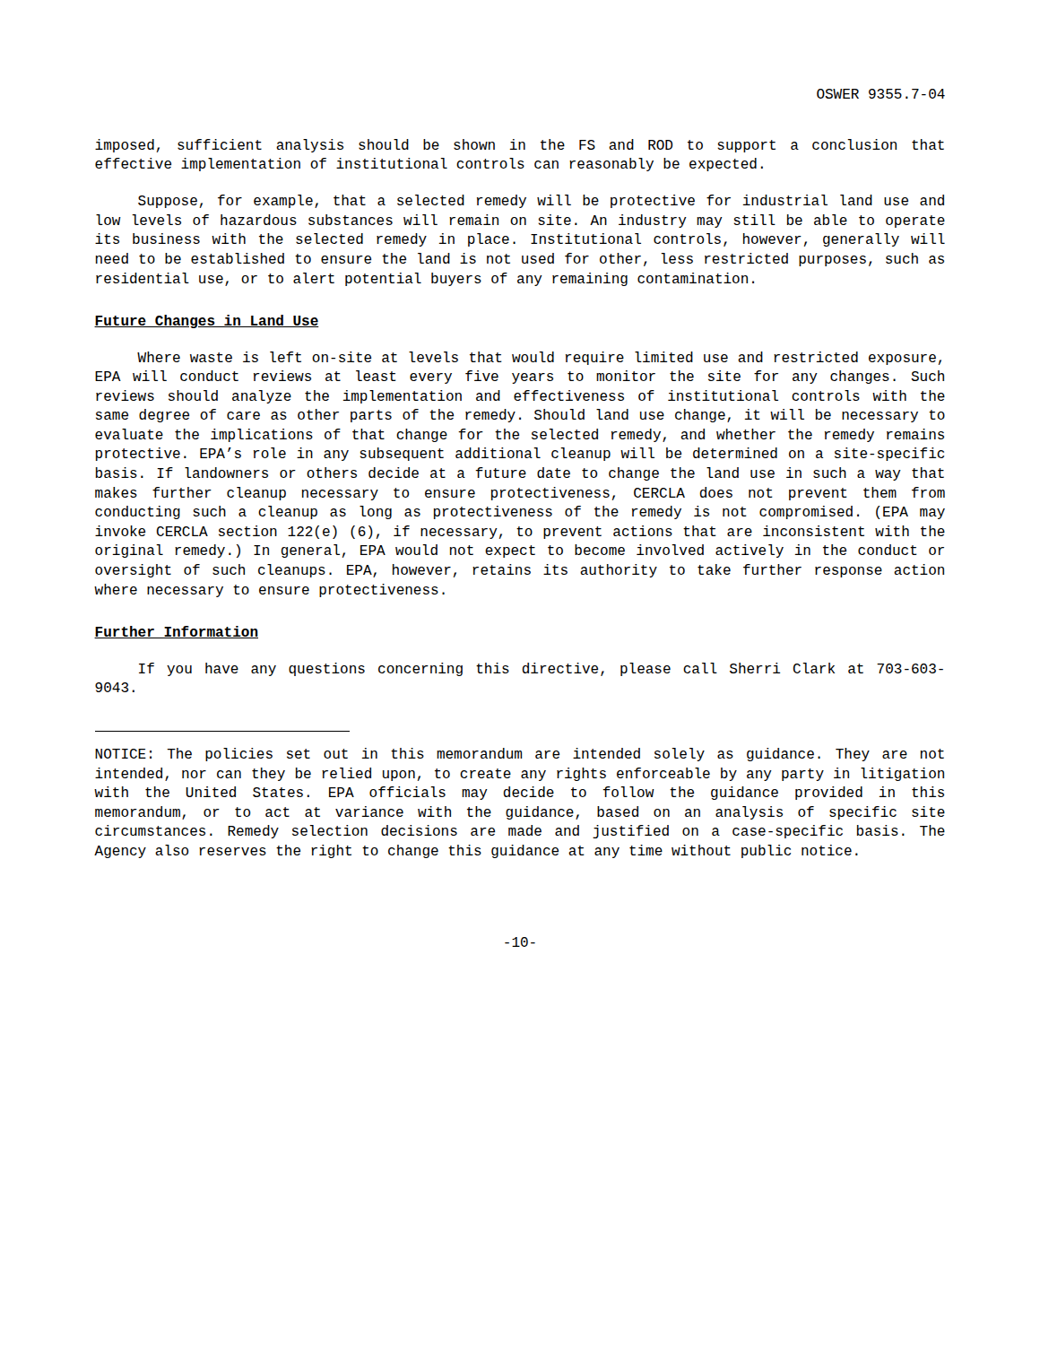OSWER 9355.7-04
imposed, sufficient analysis should be shown in the FS and ROD to support a conclusion that effective implementation of institutional controls can reasonably be expected.
Suppose, for example, that a selected remedy will be protective for industrial land use and low levels of hazardous substances will remain on site. An industry may still be able to operate its business with the selected remedy in place. Institutional controls, however, generally will need to be established to ensure the land is not used for other, less restricted purposes, such as residential use, or to alert potential buyers of any remaining contamination.
Future Changes in Land Use
Where waste is left on-site at levels that would require limited use and restricted exposure, EPA will conduct reviews at least every five years to monitor the site for any changes. Such reviews should analyze the implementation and effectiveness of institutional controls with the same degree of care as other parts of the remedy. Should land use change, it will be necessary to evaluate the implications of that change for the selected remedy, and whether the remedy remains protective. EPA’s role in any subsequent additional cleanup will be determined on a site-specific basis. If landowners or others decide at a future date to change the land use in such a way that makes further cleanup necessary to ensure protectiveness, CERCLA does not prevent them from conducting such a cleanup as long as protectiveness of the remedy is not compromised. (EPA may invoke CERCLA section 122(e) (6), if necessary, to prevent actions that are inconsistent with the original remedy.) In general, EPA would not expect to become involved actively in the conduct or oversight of such cleanups. EPA, however, retains its authority to take further response action where necessary to ensure protectiveness.
Further Information
If you have any questions concerning this directive, please call Sherri Clark at 703-603-9043.
NOTICE: The policies set out in this memorandum are intended solely as guidance. They are not intended, nor can they be relied upon, to create any rights enforceable by any party in litigation with the United States. EPA officials may decide to follow the guidance provided in this memorandum, or to act at variance with the guidance, based on an analysis of specific site circumstances. Remedy selection decisions are made and justified on a case-specific basis. The Agency also reserves the right to change this guidance at any time without public notice.
-10-